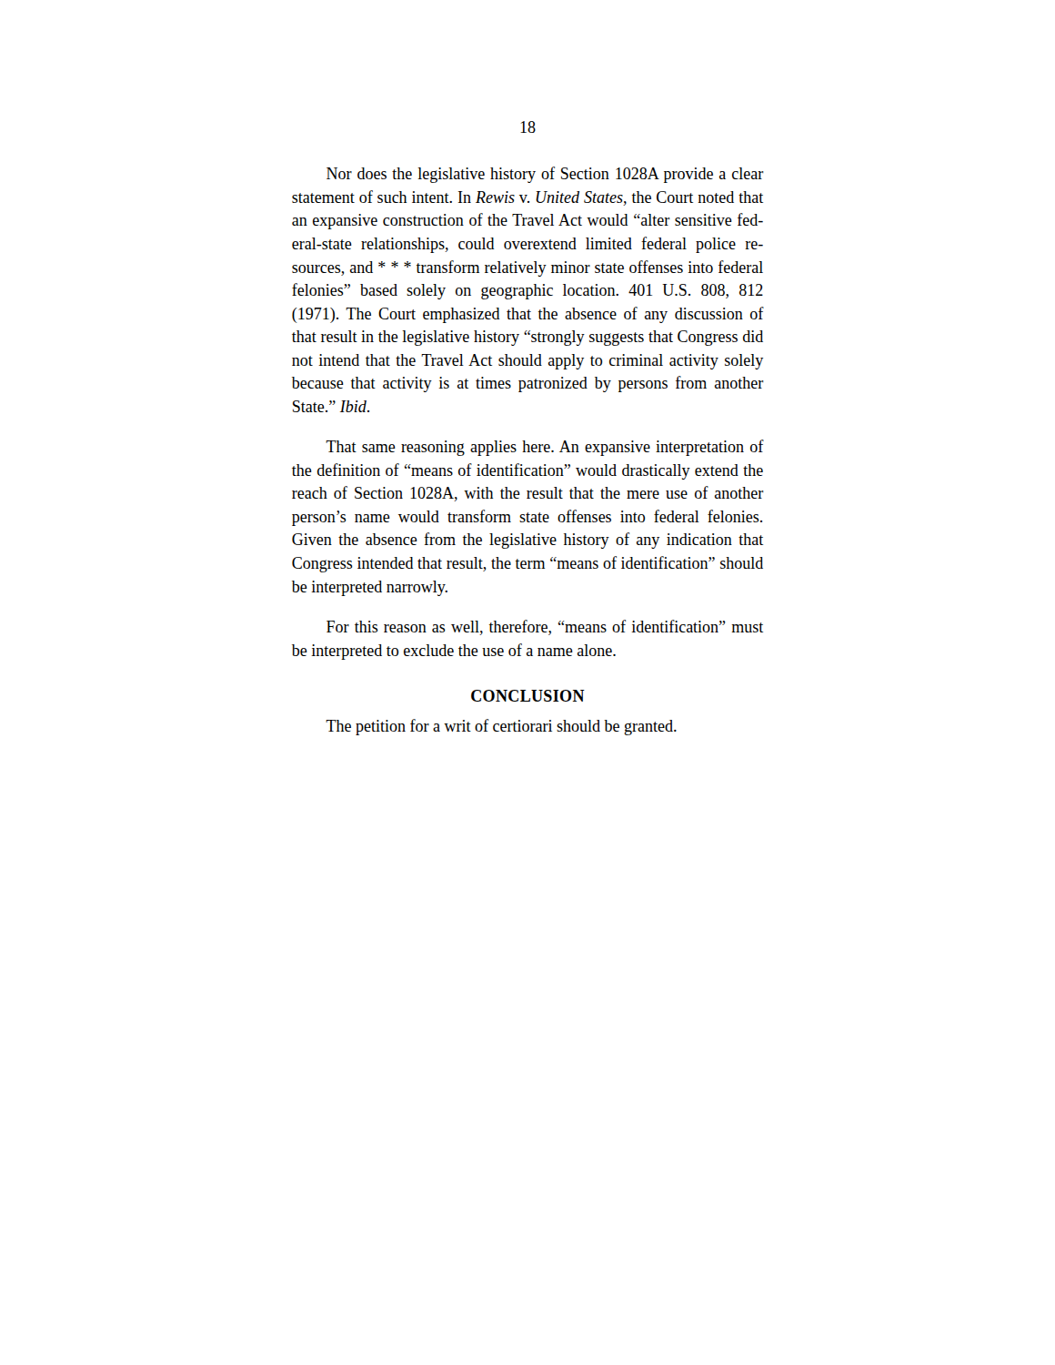18
Nor does the legislative history of Section 1028A provide a clear statement of such intent. In Rewis v. United States, the Court noted that an expansive construction of the Travel Act would “alter sensitive federal-state relationships, could overextend limited federal police resources, and * * * transform relatively minor state offenses into federal felonies” based solely on geographic location. 401 U.S. 808, 812 (1971). The Court emphasized that the absence of any discussion of that result in the legislative history “strongly suggests that Congress did not intend that the Travel Act should apply to criminal activity solely because that activity is at times patronized by persons from another State.” Ibid.
That same reasoning applies here. An expansive interpretation of the definition of “means of identification” would drastically extend the reach of Section 1028A, with the result that the mere use of another person’s name would transform state offenses into federal felonies. Given the absence from the legislative history of any indication that Congress intended that result, the term “means of identification” should be interpreted narrowly.
For this reason as well, therefore, “means of identification” must be interpreted to exclude the use of a name alone.
CONCLUSION
The petition for a writ of certiorari should be granted.